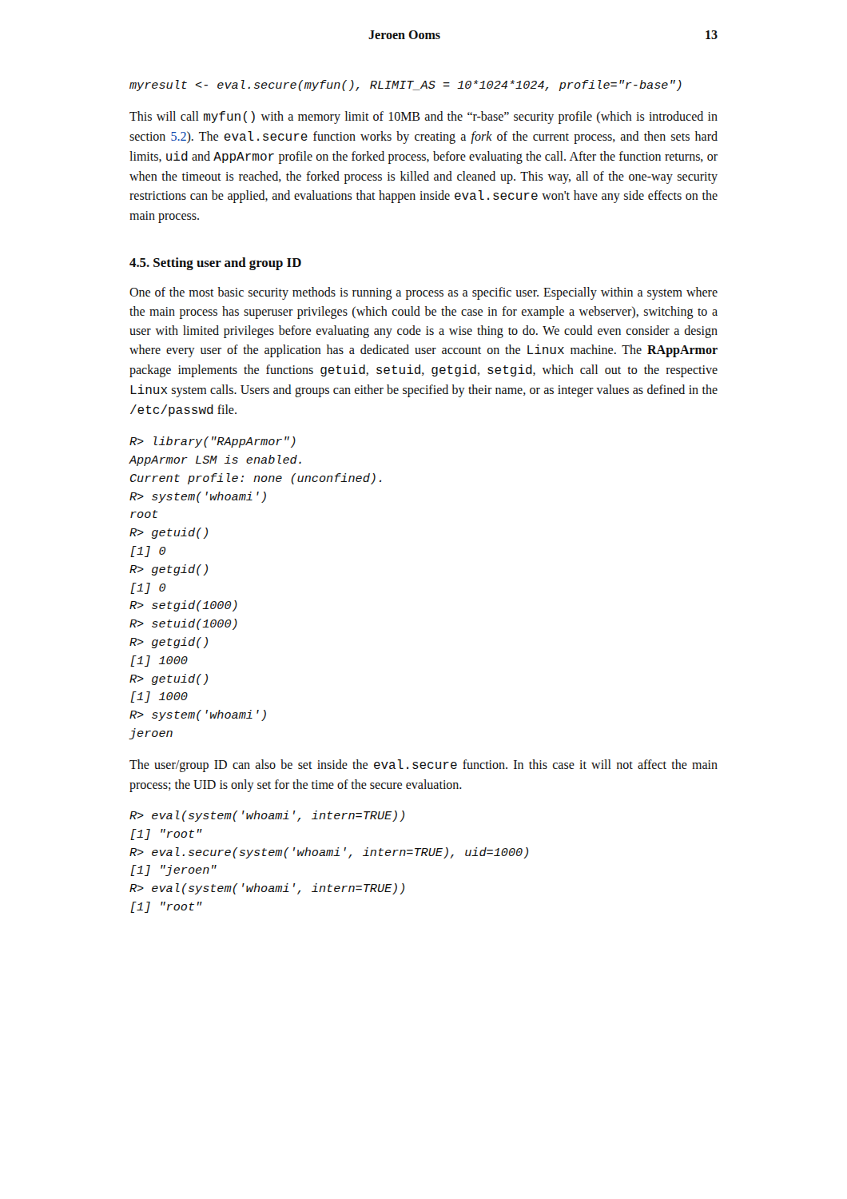Jeroen Ooms 13
myresult <- eval.secure(myfun(), RLIMIT_AS = 10*1024*1024, profile="r-base")
This will call myfun() with a memory limit of 10MB and the “r-base” security profile (which is introduced in section 5.2). The eval.secure function works by creating a fork of the current process, and then sets hard limits, uid and AppArmor profile on the forked process, before evaluating the call. After the function returns, or when the timeout is reached, the forked process is killed and cleaned up. This way, all of the one-way security restrictions can be applied, and evaluations that happen inside eval.secure won't have any side effects on the main process.
4.5. Setting user and group ID
One of the most basic security methods is running a process as a specific user. Especially within a system where the main process has superuser privileges (which could be the case in for example a webserver), switching to a user with limited privileges before evaluating any code is a wise thing to do. We could even consider a design where every user of the application has a dedicated user account on the Linux machine. The RAppArmor package implements the functions getuid, setuid, getgid, setgid, which call out to the respective Linux system calls. Users and groups can either be specified by their name, or as integer values as defined in the /etc/passwd file.
R> library("RAppArmor")
AppArmor LSM is enabled.
Current profile: none (unconfined).
R> system('whoami')
root
R> getuid()
[1] 0
R> getgid()
[1] 0
R> setgid(1000)
R> setuid(1000)
R> getgid()
[1] 1000
R> getuid()
[1] 1000
R> system('whoami')
jeroen
The user/group ID can also be set inside the eval.secure function. In this case it will not affect the main process; the UID is only set for the time of the secure evaluation.
R> eval(system('whoami', intern=TRUE))
[1] "root"
R> eval.secure(system('whoami', intern=TRUE), uid=1000)
[1] "jeroen"
R> eval(system('whoami', intern=TRUE))
[1] "root"